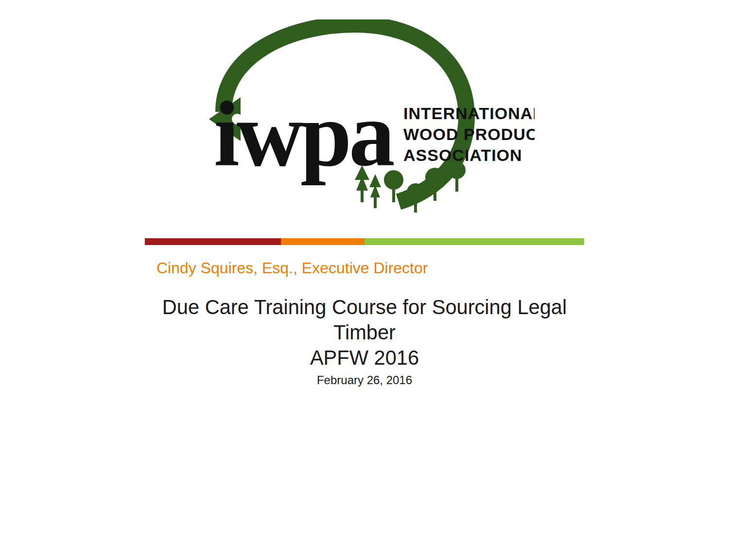iwpa INTERNATIONAL WOOD PRODUCTS ASSOCIATION
Cindy Squires, Esq., Executive Director
Due Care Training Course for Sourcing Legal Timber APFW 2016
February 26, 2016